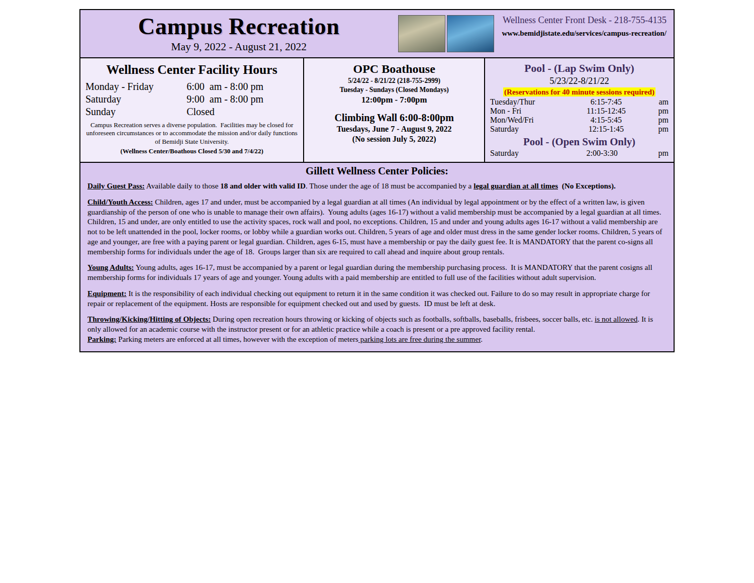Campus Recreation
May 9, 2022 - August 21, 2022
Wellness Center Front Desk - 218-755-4135
www.bemidjistate.edu/services/campus-recreation/
Wellness Center Facility Hours
| Monday - Friday | 6:00 am - 8:00 pm |
| Saturday | 9:00 am - 8:00 pm |
| Sunday | Closed |
Campus Recreation serves a diverse population. Facilities may be closed for unforeseen circumstances or to accommodate the mission and/or daily functions of Bemidji State University. (Wellness Center/Boathous Closed 5/30 and 7/4/22)
OPC Boathouse
5/24/22 - 8/21/22 (218-755-2999)
Tuesday - Sundays (Closed Mondays)
12:00pm - 7:00pm
Climbing Wall 6:00-8:00pm
Tuesdays, June 7 - August 9, 2022
(No session July 5, 2022)
Pool - (Lap Swim Only)
5/23/22-8/21/22
(Reservations for 40 minute sessions required)
| Tuesday/Thur | 6:15-7:45 | am |
| Mon - Fri | 11:15-12:45 | pm |
| Mon/Wed/Fri | 4:15-5:45 | pm |
| Saturday | 12:15-1:45 | pm |
Pool - (Open Swim Only)
| Saturday | 2:00-3:30 | pm |
Gillett Wellness Center Policies:
Daily Guest Pass: Available daily to those 18 and older with valid ID. Those under the age of 18 must be accompanied by a legal guardian at all times (No Exceptions).
Child/Youth Access: Children, ages 17 and under, must be accompanied by a legal guardian at all times (An individual by legal appointment or by the effect of a written law, is given guardianship of the person of one who is unable to manage their own affairs). Young adults (ages 16-17) without a valid membership must be accompanied by a legal guardian at all times. Children, 15 and under, are only entitled to use the activity spaces, rock wall and pool, no exceptions. Children, 15 and under and young adults ages 16-17 without a valid membership are not to be left unattended in the pool, locker rooms, or lobby while a guardian works out. Children, 5 years of age and older must dress in the same gender locker rooms. Children, 5 years of age and younger, are free with a paying parent or legal guardian. Children, ages 6-15, must have a membership or pay the daily guest fee. It is MANDATORY that the parent co-signs all membership forms for individuals under the age of 18. Groups larger than six are required to call ahead and inquire about group rentals.
Young Adults: Young adults, ages 16-17, must be accompanied by a parent or legal guardian during the membership purchasing process. It is MANDATORY that the parent cosigns all membership forms for individuals 17 years of age and younger. Young adults with a paid membership are entitled to full use of the facilities without adult supervision.
Equipment: It is the responsibility of each individual checking out equipment to return it in the same condition it was checked out. Failure to do so may result in appropriate charge for repair or replacement of the equipment. Hosts are responsible for equipment checked out and used by guests. ID must be left at desk.
Throwing/Kicking/Hitting of Objects: During open recreation hours throwing or kicking of objects such as footballs, softballs, baseballs, frisbees, soccer balls, etc. is not allowed. It is only allowed for an academic course with the instructor present or for an athletic practice while a coach is present or a pre approved facility rental.
Parking: Parking meters are enforced at all times, however with the exception of meters parking lots are free during the summer.